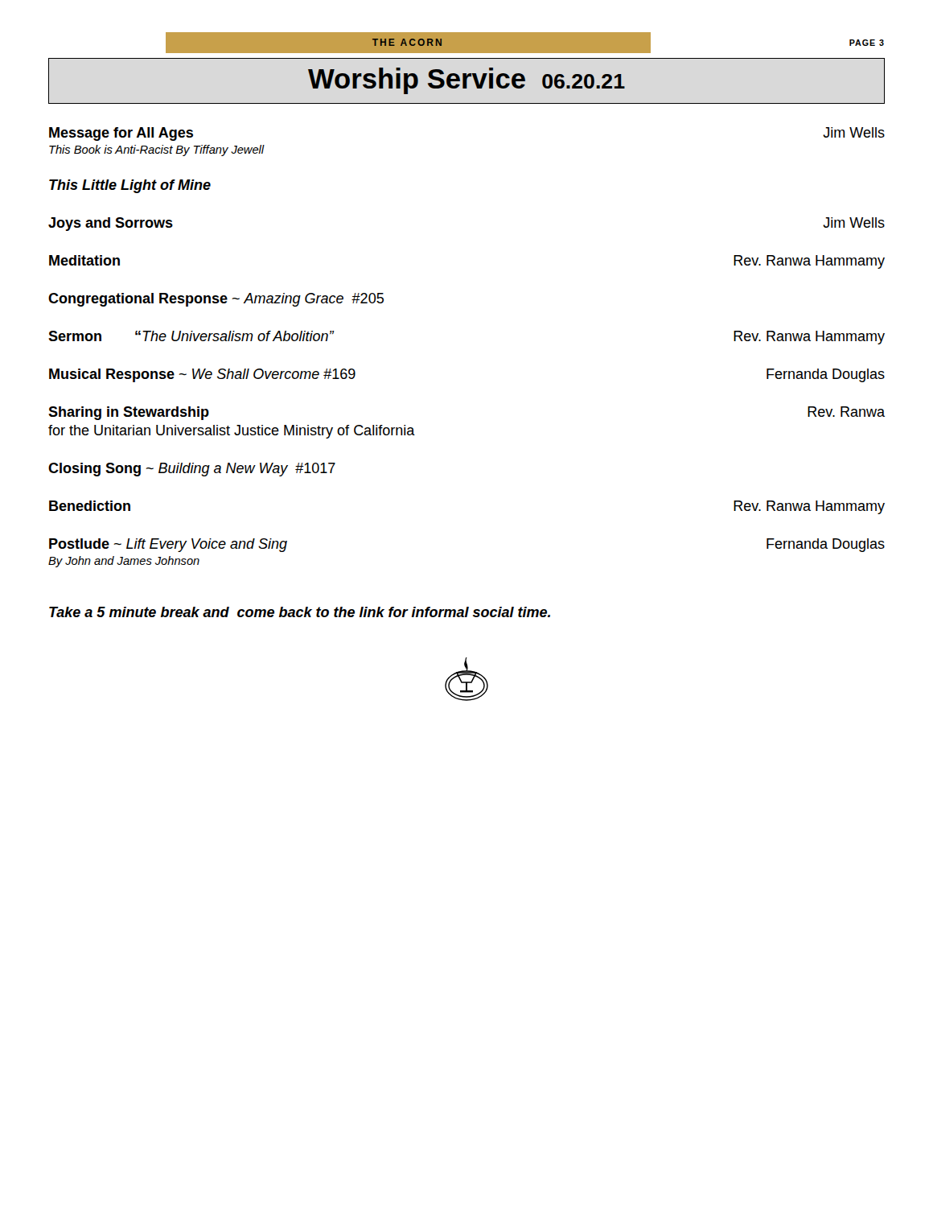THE ACORN
PAGE 3
Worship Service 06.20.21
Message for All Ages
Jim Wells
This Book is Anti-Racist By Tiffany Jewell
This Little Light of Mine
Joys and Sorrows
Jim Wells
Meditation
Rev. Ranwa Hammamy
Congregational Response ~ Amazing Grace #205
Sermon“The Universalism of Abolition”
Rev. Ranwa Hammamy
Musical Response ~ We Shall Overcome #169
Fernanda Douglas
Sharing in Stewardship
Rev. Ranwa
for the Unitarian Universalist Justice Ministry of California
Closing Song ~ Building a New Way #1017
Benediction
Rev. Ranwa Hammamy
Postlude ~ Lift Every Voice and Sing
Fernanda Douglas
By John and James Johnson
Take a 5 minute break and come back to the link for informal social time.